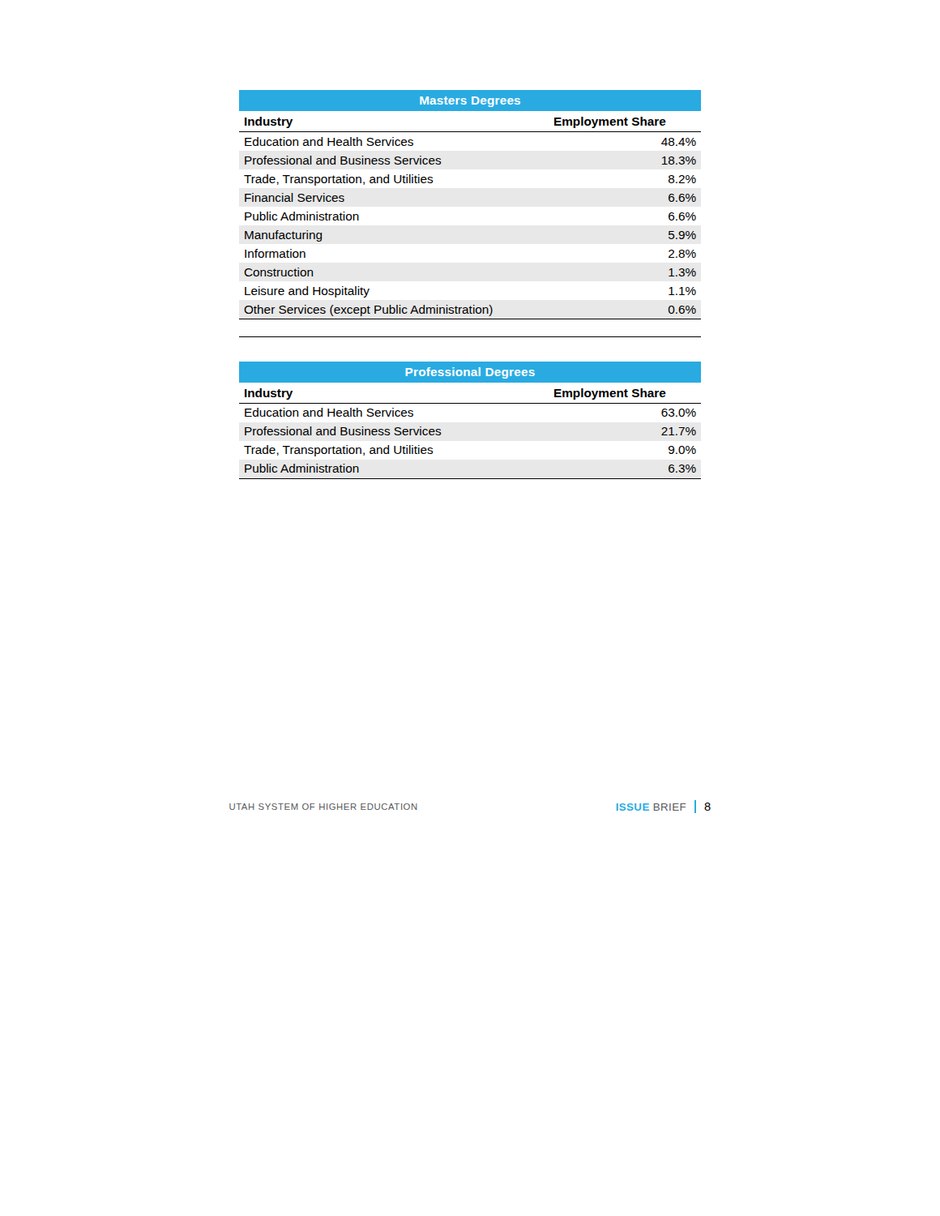| Masters Degrees |
| --- |
| Industry | Employment Share |
| Education and Health Services | 48.4% |
| Professional and Business Services | 18.3% |
| Trade, Transportation, and Utilities | 8.2% |
| Financial Services | 6.6% |
| Public Administration | 6.6% |
| Manufacturing | 5.9% |
| Information | 2.8% |
| Construction | 1.3% |
| Leisure and Hospitality | 1.1% |
| Other Services (except Public Administration) | 0.6% |
| Professional Degrees |
| --- |
| Industry | Employment Share |
| Education and Health Services | 63.0% |
| Professional and Business Services | 21.7% |
| Trade, Transportation, and Utilities | 9.0% |
| Public Administration | 6.3% |
Utah System of Higher Education
ISSUE BRIEF 8